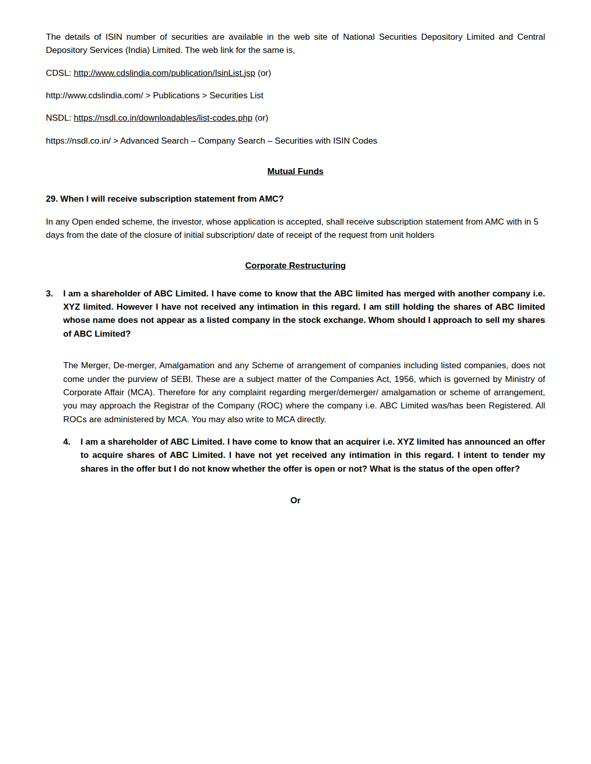The details of ISIN number of securities are available in the web site of National Securities Depository Limited and Central Depository Services (India) Limited. The web link for the same is,
CDSL: http://www.cdslindia.com/publication/IsinList.jsp (or)
http://www.cdslindia.com/ > Publications > Securities List
NSDL: https://nsdl.co.in/downloadables/list-codes.php (or)
https://nsdl.co.in/ > Advanced Search – Company Search – Securities with ISIN Codes
Mutual Funds
29. When I will receive subscription statement from AMC?
In any Open ended scheme, the investor, whose application is accepted, shall receive subscription statement from AMC with in 5 days from the date of the closure of initial subscription/ date of receipt of the request from unit holders
Corporate Restructuring
3.
I am a shareholder of ABC Limited. I have come to know that the ABC limited has merged with another company i.e. XYZ limited. However I have not received any intimation in this regard. I am still holding the shares of ABC limited whose name does not appear as a listed company in the stock exchange. Whom should I approach to sell my shares of ABC Limited?
The Merger, De-merger, Amalgamation and any Scheme of arrangement of companies including listed companies, does not come under the purview of SEBI. These are a subject matter of the Companies Act, 1956, which is governed by Ministry of Corporate Affair (MCA). Therefore for any complaint regarding merger/demerger/ amalgamation or scheme of arrangement, you may approach the Registrar of the Company (ROC) where the company i.e. ABC Limited was/has been Registered. All ROCs are administered by MCA. You may also write to MCA directly.
4.
I am a shareholder of ABC Limited. I have come to know that an acquirer i.e. XYZ limited has announced an offer to acquire shares of ABC Limited. I have not yet received any intimation in this regard. I intent to tender my shares in the offer but I do not know whether the offer is open or not? What is the status of the open offer?
Or